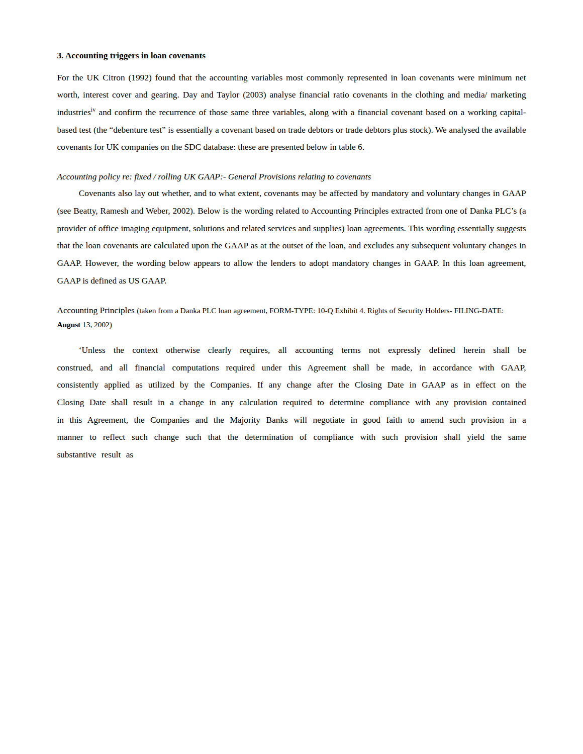3. Accounting triggers in loan covenants
For the UK Citron (1992) found that the accounting variables most commonly represented in loan covenants were minimum net worth, interest cover and gearing. Day and Taylor (2003) analyse financial ratio covenants in the clothing and media/ marketing industriesiv and confirm the recurrence of those same three variables, along with a financial covenant based on a working capital-based test (the “debenture test” is essentially a covenant based on trade debtors or trade debtors plus stock). We analysed the available covenants for UK companies on the SDC database: these are presented below in table 6.
Accounting policy re: fixed / rolling UK GAAP:- General Provisions relating to covenants
Covenants also lay out whether, and to what extent, covenants may be affected by mandatory and voluntary changes in GAAP (see Beatty, Ramesh and Weber, 2002). Below is the wording related to Accounting Principles extracted from one of Danka PLC’s (a provider of office imaging equipment, solutions and related services and supplies) loan agreements. This wording essentially suggests that the loan covenants are calculated upon the GAAP as at the outset of the loan, and excludes any subsequent voluntary changes in GAAP. However, the wording below appears to allow the lenders to adopt mandatory changes in GAAP. In this loan agreement, GAAP is defined as US GAAP.
Accounting Principles (taken from a Danka PLC loan agreement, FORM-TYPE: 10-Q Exhibit 4. Rights of Security Holders- FILING-DATE: August 13, 2002)
‘Unless the context otherwise clearly requires, all accounting terms not expressly defined herein shall be construed, and all financial computations required under this Agreement shall be made, in accordance with GAAP, consistently applied as utilized by the Companies. If any change after the Closing Date in GAAP as in effect on the Closing Date shall result in a change in any calculation required to determine compliance with any provision contained in this Agreement, the Companies and the Majority Banks will negotiate in good faith to amend such provision in a manner to reflect such change such that the determination of compliance with such provision shall yield the same substantive result as